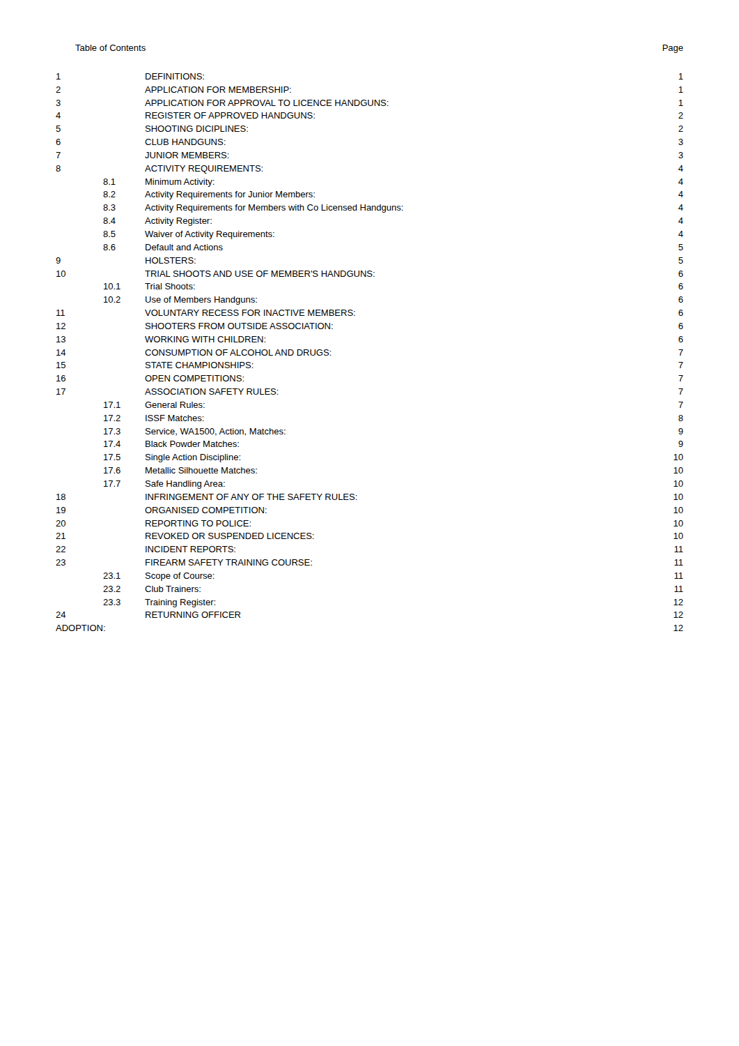| Table of Contents | Page |
| 1 | | DEFINITIONS: | 1 |
| 2 | | APPLICATION FOR MEMBERSHIP: | 1 |
| 3 | | APPLICATION FOR APPROVAL TO LICENCE HANDGUNS: | 1 |
| 4 | | REGISTER OF APPROVED HANDGUNS: | 2 |
| 5 | | SHOOTING DICIPLINES: | 2 |
| 6 | | CLUB HANDGUNS: | 3 |
| 7 | | JUNIOR MEMBERS: | 3 |
| 8 | | ACTIVITY REQUIREMENTS: | 4 |
| | 8.1 | Minimum Activity: | 4 |
| | 8.2 | Activity Requirements for Junior Members: | 4 |
| | 8.3 | Activity Requirements for Members with Co Licensed Handguns: | 4 |
| | 8.4 | Activity Register: | 4 |
| | 8.5 | Waiver of Activity Requirements: | 4 |
| | 8.6 | Default and Actions | 5 |
| 9 | | HOLSTERS: | 5 |
| 10 | | TRIAL SHOOTS AND USE OF MEMBER'S HANDGUNS: | 6 |
| | 10.1 | Trial Shoots: | 6 |
| | 10.2 | Use of Members Handguns: | 6 |
| 11 | | VOLUNTARY RECESS FOR INACTIVE MEMBERS: | 6 |
| 12 | | SHOOTERS FROM OUTSIDE ASSOCIATION: | 6 |
| 13 | | WORKING WITH CHILDREN: | 6 |
| 14 | | CONSUMPTION OF ALCOHOL AND DRUGS: | 7 |
| 15 | | STATE CHAMPIONSHIPS: | 7 |
| 16 | | OPEN COMPETITIONS: | 7 |
| 17 | | ASSOCIATION SAFETY RULES: | 7 |
| | 17.1 | General Rules: | 7 |
| | 17.2 | ISSF Matches: | 8 |
| | 17.3 | Service, WA1500, Action, Matches: | 9 |
| | 17.4 | Black Powder Matches: | 9 |
| | 17.5 | Single Action Discipline: | 10 |
| | 17.6 | Metallic Silhouette Matches: | 10 |
| | 17.7 | Safe Handling Area: | 10 |
| 18 | | INFRINGEMENT OF ANY OF THE SAFETY RULES: | 10 |
| 19 | | ORGANISED COMPETITION: | 10 |
| 20 | | REPORTING TO POLICE: | 10 |
| 21 | | REVOKED OR SUSPENDED LICENCES: | 10 |
| 22 | | INCIDENT REPORTS: | 11 |
| 23 | | FIREARM SAFETY TRAINING COURSE: | 11 |
| | 23.1 | Scope of Course: | 11 |
| | 23.2 | Club Trainers: | 11 |
| | 23.3 | Training Register: | 12 |
| 24 | | RETURNING OFFICER | 12 |
| ADOPTION: | 12 |